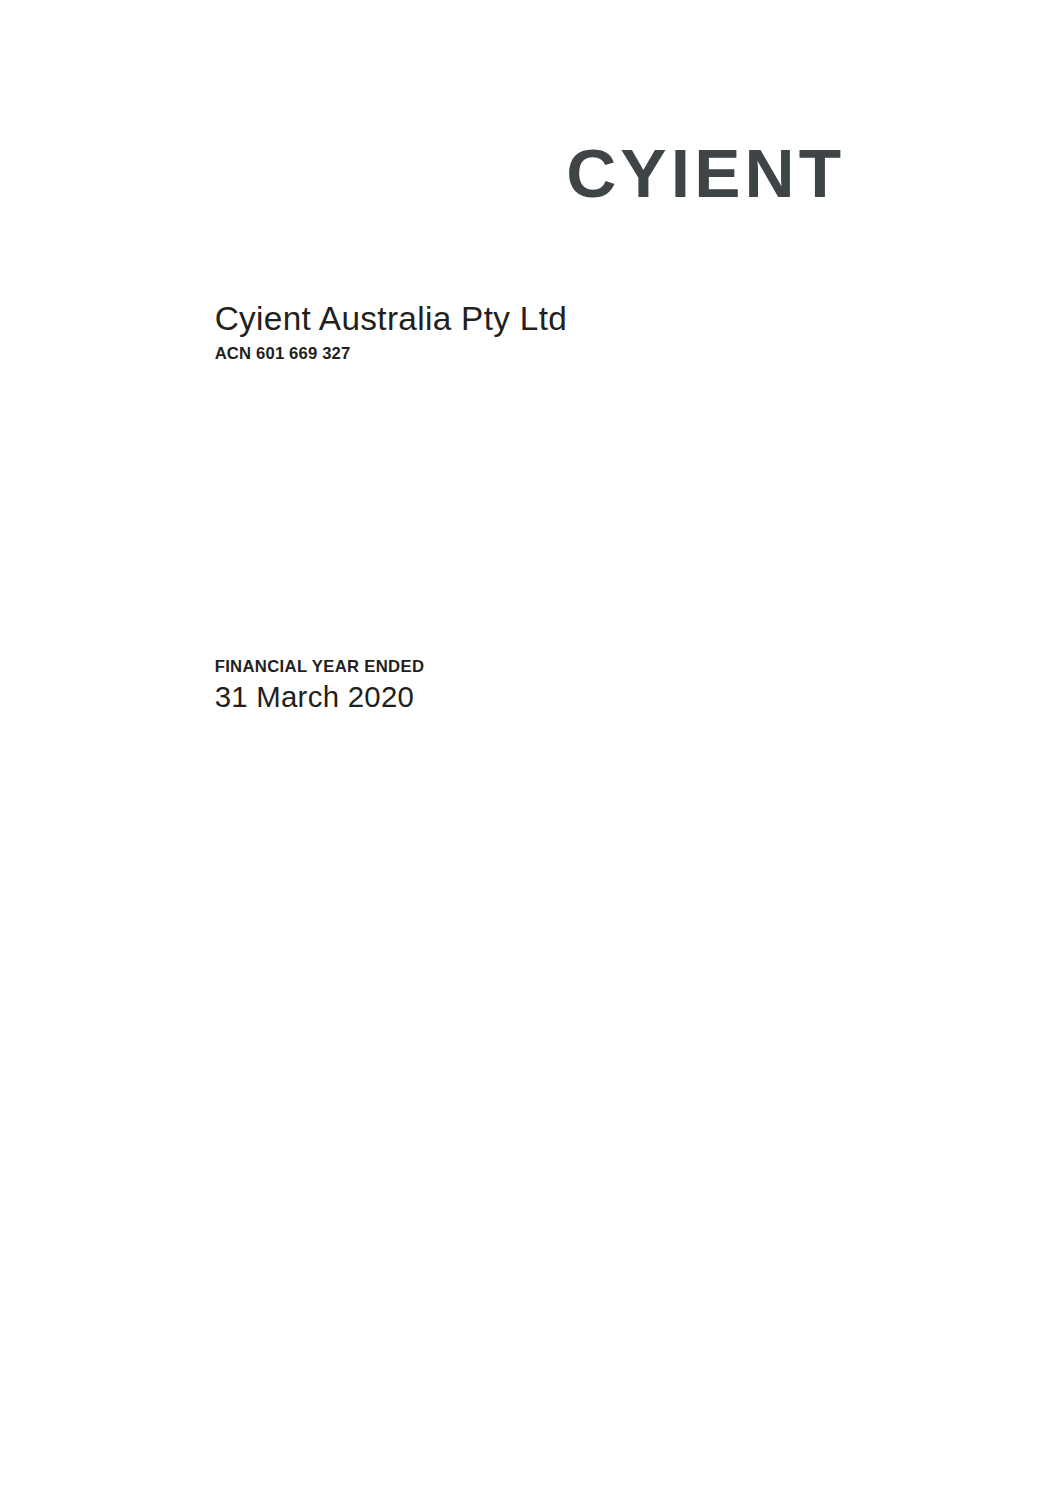CYIENT
Cyient Australia Pty Ltd
ACN 601 669 327
FINANCIAL YEAR ENDED
31 March 2020